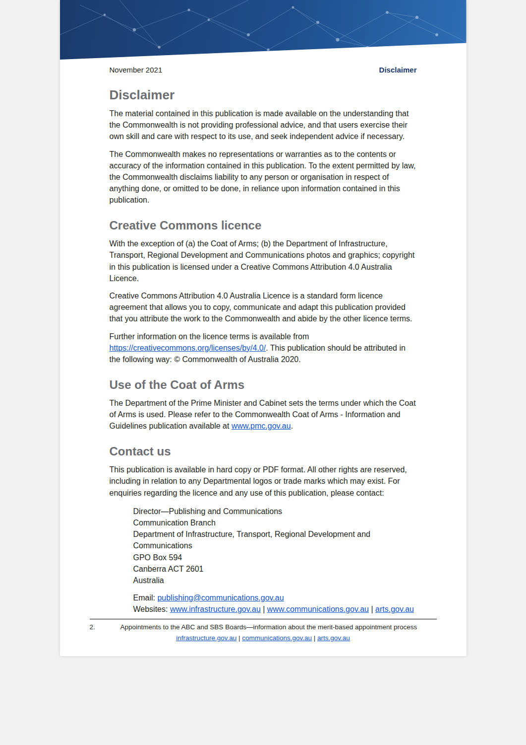November 2021 Disclaimer
Disclaimer
The material contained in this publication is made available on the understanding that the Commonwealth is not providing professional advice, and that users exercise their own skill and care with respect to its use, and seek independent advice if necessary.
The Commonwealth makes no representations or warranties as to the contents or accuracy of the information contained in this publication. To the extent permitted by law, the Commonwealth disclaims liability to any person or organisation in respect of anything done, or omitted to be done, in reliance upon information contained in this publication.
Creative Commons licence
With the exception of (a) the Coat of Arms; (b) the Department of Infrastructure, Transport, Regional Development and Communications photos and graphics; copyright in this publication is licensed under a Creative Commons Attribution 4.0 Australia Licence.
Creative Commons Attribution 4.0 Australia Licence is a standard form licence agreement that allows you to copy, communicate and adapt this publication provided that you attribute the work to the Commonwealth and abide by the other licence terms.
Further information on the licence terms is available from https://creativecommons.org/licenses/by/4.0/. This publication should be attributed in the following way: © Commonwealth of Australia 2020.
Use of the Coat of Arms
The Department of the Prime Minister and Cabinet sets the terms under which the Coat of Arms is used. Please refer to the Commonwealth Coat of Arms - Information and Guidelines publication available at www.pmc.gov.au.
Contact us
This publication is available in hard copy or PDF format. All other rights are reserved, including in relation to any Departmental logos or trade marks which may exist. For enquiries regarding the licence and any use of this publication, please contact:
Director—Publishing and Communications
Communication Branch
Department of Infrastructure, Transport, Regional Development and Communications
GPO Box 594
Canberra ACT 2601
Australia
Email: publishing@communications.gov.au
Websites: www.infrastructure.gov.au | www.communications.gov.au | arts.gov.au
2. Appointments to the ABC and SBS Boards—information about the merit-based appointment process
infrastructure.gov.au | communications.gov.au | arts.gov.au